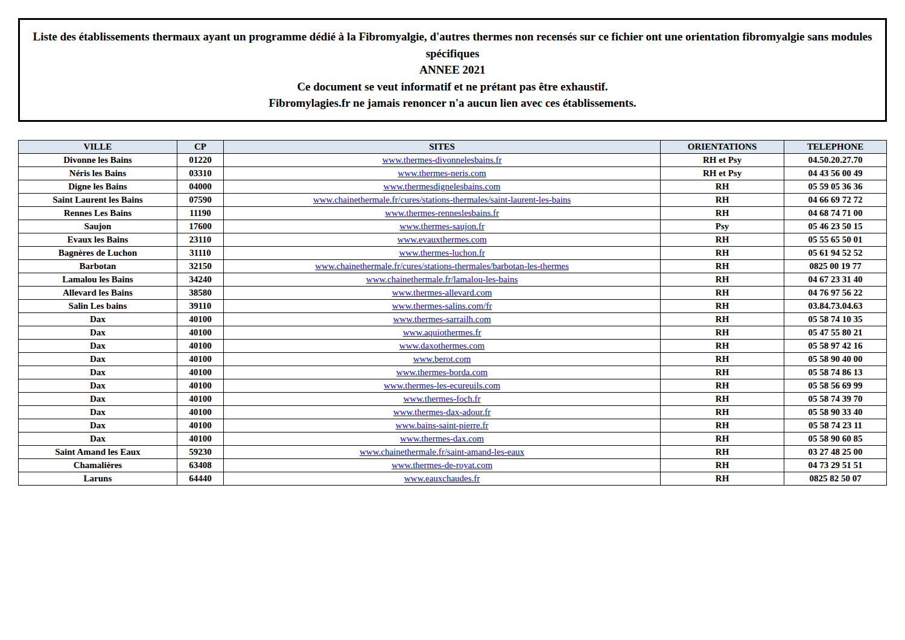Liste des établissements thermaux ayant un programme dédié à la Fibromyalgie, d'autres thermes non recensés sur ce fichier ont une orientation fibromyalgie sans modules spécifiques
ANNEE 2021
Ce document se veut informatif et ne prétant pas être exhaustif.
Fibromylagies.fr ne jamais renoncer n'a aucun lien avec ces établissements.
| VILLE | CP | SITES | ORIENTATIONS | TELEPHONE |
| --- | --- | --- | --- | --- |
| Divonne les Bains | 01220 | www.thermes-divonnelesbains.fr | RH et Psy | 04.50.20.27.70 |
| Néris les Bains | 03310 | www.thermes-neris.com | RH et Psy | 04 43 56 00 49 |
| Digne les Bains | 04000 | www.thermesdignelesbains.com | RH | 05 59 05 36 36 |
| Saint Laurent les Bains | 07590 | www.chainethermale.fr/cures/stations-thermales/saint-laurent-les-bains | RH | 04 66 69 72 72 |
| Rennes Les Bains | 11190 | www.thermes-renneslesbains.fr | RH | 04 68 74 71 00 |
| Saujon | 17600 | www.thermes-saujon.fr | Psy | 05 46 23 50 15 |
| Evaux les Bains | 23110 | www.evauxthermes.com | RH | 05 55 65 50 01 |
| Bagnères de Luchon | 31110 | www.thermes-luchon.fr | RH | 05 61 94 52 52 |
| Barbotan | 32150 | www.chainethermale.fr/cures/stations-thermales/barbotan-les-thermes | RH | 0825 00 19 77 |
| Lamalou les Bains | 34240 | www.chainethermale.fr/lamalou-les-bains | RH | 04 67 23 31 40 |
| Allevard les Bains | 38580 | www.thermes-allevard.com | RH | 04 76 97 56 22 |
| Salin Les bains | 39110 | www.thermes-salins.com/fr | RH | 03.84.73.04.63 |
| Dax | 40100 | www.thermes-sarrailh.com | RH | 05 58 74 10 35 |
| Dax | 40100 | www.aquiothermes.fr | RH | 05 47 55 80 21 |
| Dax | 40100 | www.daxothermes.com | RH | 05 58 97 42 16 |
| Dax | 40100 | www.berot.com | RH | 05 58 90 40 00 |
| Dax | 40100 | www.thermes-borda.com | RH | 05 58 74 86 13 |
| Dax | 40100 | www.thermes-les-ecureuils.com | RH | 05 58 56 69 99 |
| Dax | 40100 | www.thermes-foch.fr | RH | 05 58 74 39 70 |
| Dax | 40100 | www.thermes-dax-adour.fr | RH | 05 58 90 33 40 |
| Dax | 40100 | www.bains-saint-pierre.fr | RH | 05 58 74 23 11 |
| Dax | 40100 | www.thermes-dax.com | RH | 05 58 90 60 85 |
| Saint Amand les Eaux | 59230 | www.chainethermale.fr/saint-amand-les-eaux | RH | 03 27 48 25 00 |
| Chamalières | 63408 | www.thermes-de-royat.com | RH | 04 73 29 51 51 |
| Laruns | 64440 | www.eauxchaudes.fr | RH | 0825 82 50 07 |